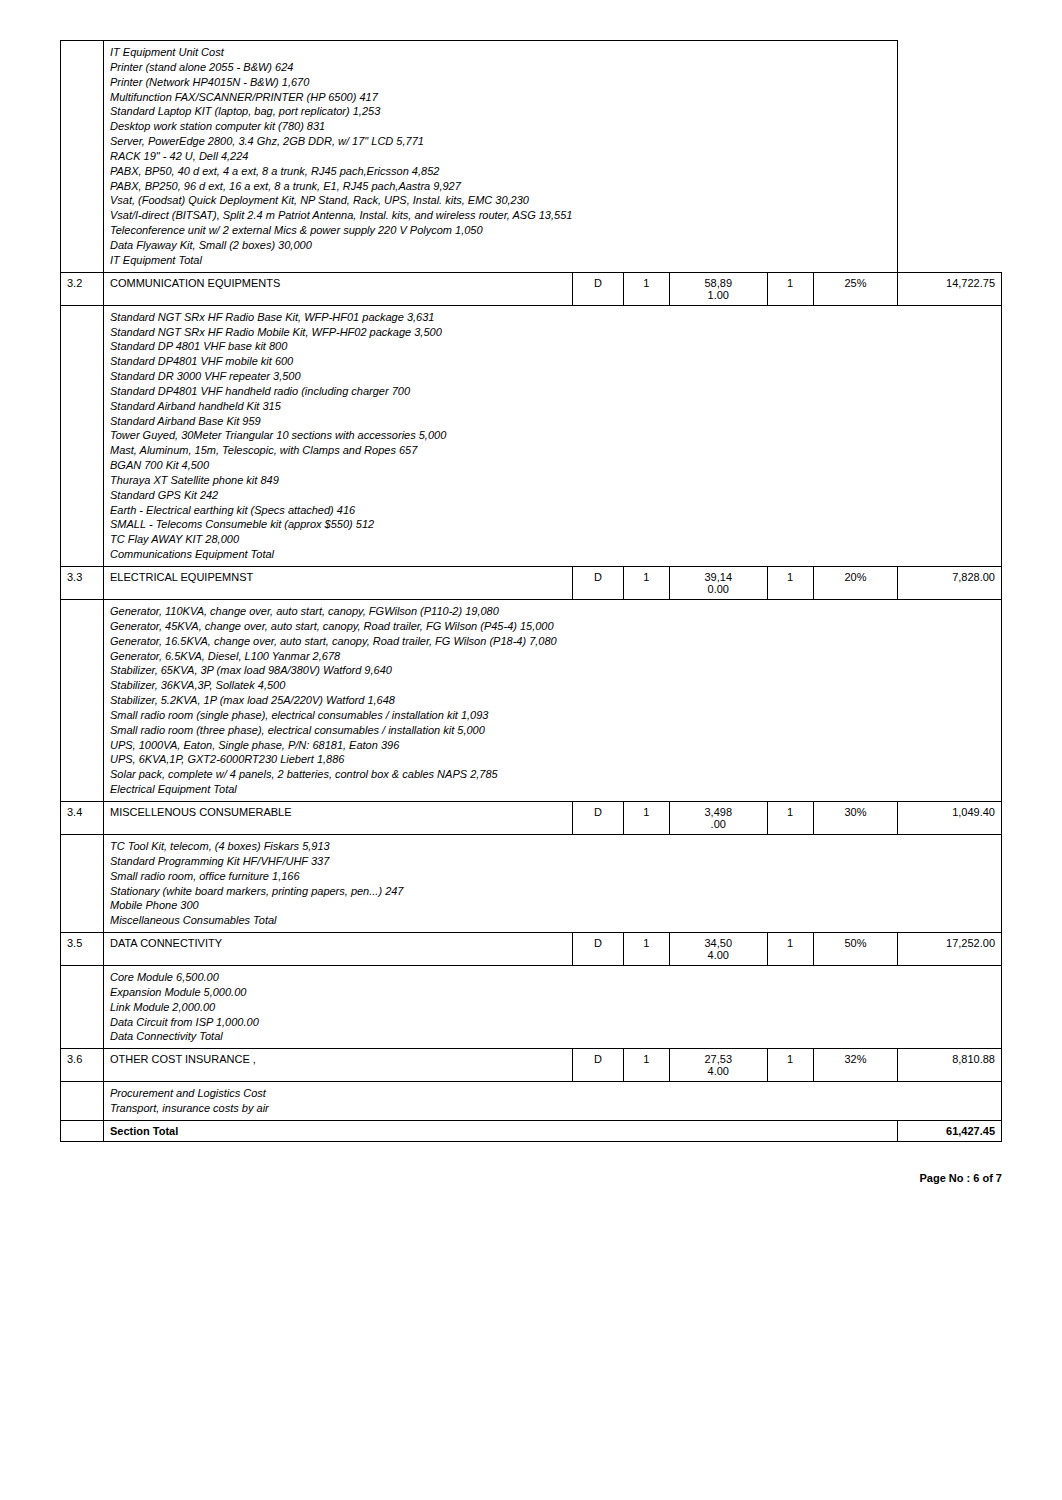| | IT Equipment Unit Cost Printer (stand alone 2055 - B&W) 624 Printer (Network HP4015N - B&W) 1,670 Multifunction FAX/SCANNER/PRINTER (HP 6500) 417 Standard Laptop KIT (laptop, bag, port replicator) 1,253 Desktop work station computer kit (780) 831 Server, PowerEdge 2800, 3.4 Ghz, 2GB DDR, w/ 17" LCD 5,771 RACK 19" - 42 U, Dell 4,224 PABX, BP50, 40 d ext, 4 a ext, 8 a trunk, RJ45 pach,Ericsson 4,852 PABX, BP250, 96 d ext, 16 a ext, 8 a trunk, E1, RJ45 pach,Aastra 9,927 Vsat, (Foodsat) Quick Deployment Kit, NP Stand, Rack, UPS, Instal. kits, EMC 30,230 Vsat/I-direct (BITSAT), Split 2.4 m Patriot Antenna, Instal. kits, and wireless router, ASG 13,551 Teleconference unit w/ 2 external Mics & power supply 220 V Polycom 1,050 Data Flyaway Kit, Small (2 boxes) 30,000 IT Equipment Total |
| 3.2 | COMMUNICATION EQUIPMENTS | D | 1 | 58,89 1.00 | 1 | 25% | 14,722.75 |
| | Standard NGT SRx HF Radio Base Kit, WFP-HF01 package 3,631 Standard NGT SRx HF Radio Mobile Kit, WFP-HF02 package 3,500 Standard DP 4801 VHF base kit 800 Standard DP4801 VHF mobile kit 600 Standard DR 3000 VHF repeater 3,500 Standard DP4801 VHF handheld radio (including charger 700 Standard Airband handheld Kit 315 Standard Airband Base Kit 959 Tower Guyed, 30Meter Triangular 10 sections with accessories 5,000 Mast, Aluminum, 15m, Telescopic, with Clamps and Ropes 657 BGAN 700 Kit 4,500 Thuraya XT Satellite phone kit 849 Standard GPS Kit 242 Earth - Electrical earthing kit (Specs attached) 416 SMALL - Telecoms Consumeble kit (approx $550) 512 TC Flay AWAY KIT 28,000 Communications Equipment Total |
| 3.3 | ELECTRICAL EQUIPEMNST | D | 1 | 39,14 0.00 | 1 | 20% | 7,828.00 |
| | Generator, 110KVA, change over, auto start, canopy, FGWilson (P110-2) 19,080 Generator, 45KVA, change over, auto start, canopy, Road trailer, FG Wilson (P45-4) 15,000 Generator, 16.5KVA, change over, auto start, canopy, Road trailer, FG Wilson (P18-4) 7,080 Generator, 6.5KVA, Diesel, L100 Yanmar 2,678 Stabilizer, 65KVA, 3P (max load 98A/380V) Watford 9,640 Stabilizer, 36KVA,3P, Sollatek 4,500 Stabilizer, 5.2KVA, 1P (max load 25A/220V) Watford 1,648 Small radio room (single phase), electrical consumables / installation kit 1,093 Small radio room (three phase), electrical consumables / installation kit 5,000 UPS, 1000VA, Eaton, Single phase, P/N: 68181, Eaton 396 UPS, 6KVA,1P, GXT2-6000RT230 Liebert 1,886 Solar pack, complete w/ 4 panels, 2 batteries, control box & cables NAPS 2,785 Electrical Equipment Total |
| 3.4 | MISCELLENOUS CONSUMERABLE | D | 1 | 3,498 .00 | 1 | 30% | 1,049.40 |
| | TC Tool Kit, telecom, (4 boxes) Fiskars 5,913 Standard Programming Kit HF/VHF/UHF 337 Small radio room, office furniture 1,166 Stationary (white board markers, printing papers, pen...) 247 Mobile Phone 300 Miscellaneous Consumables Total |
| 3.5 | DATA CONNECTIVITY | D | 1 | 34,50 4.00 | 1 | 50% | 17,252.00 |
| | Core Module 6,500.00 Expansion Module 5,000.00 Link Module 2,000.00 Data Circuit from ISP 1,000.00 Data Connectivity Total |
| 3.6 | OTHER COST INSURANCE , | D | 1 | 27,53 4.00 | 1 | 32% | 8,810.88 |
| | Procurement and Logistics Cost Transport, insurance costs by air |
| | Section Total | 61,427.45 |
Page No : 6 of 7